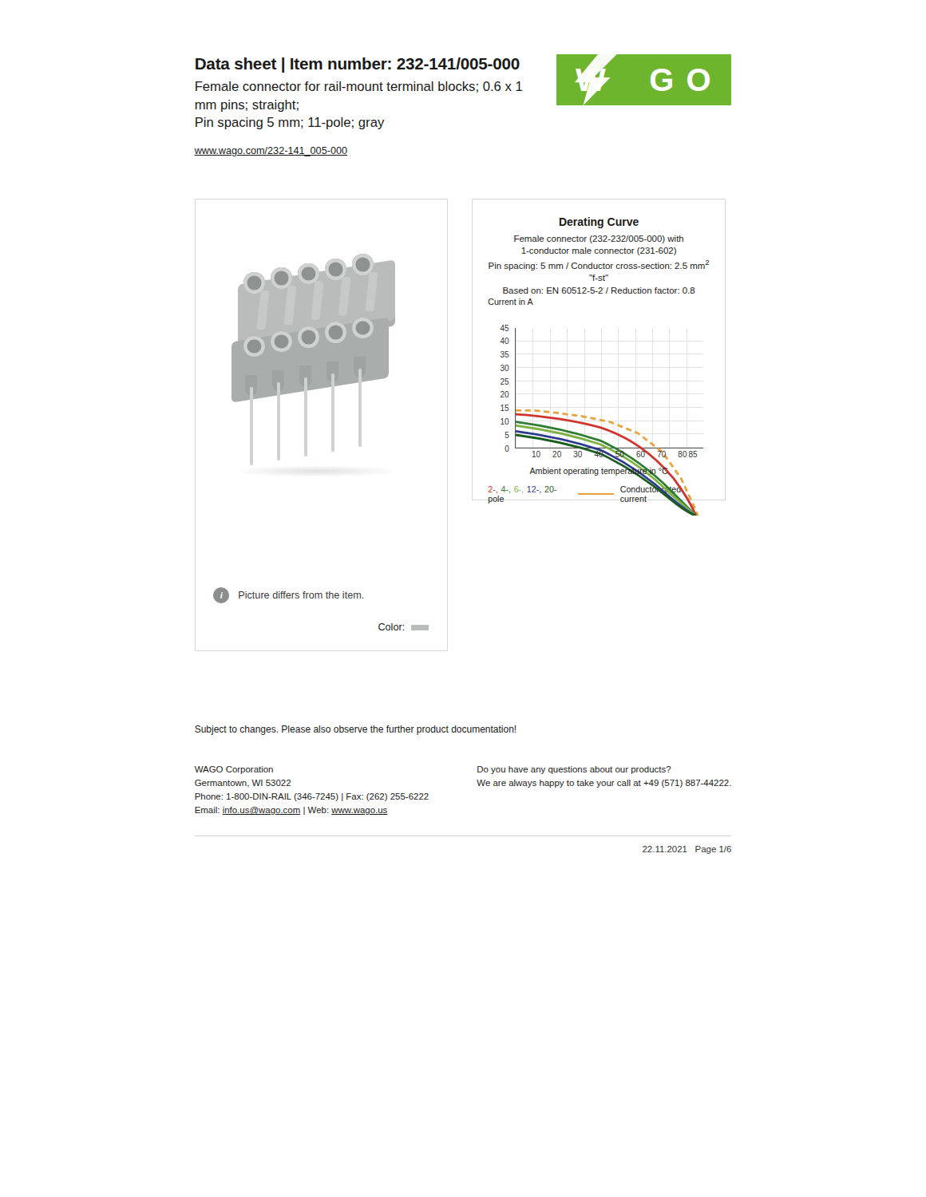Data sheet | Item number: 232-141/005-000
Female connector for rail-mount terminal blocks; 0.6 x 1 mm pins; straight;
Pin spacing 5 mm; 11-pole; gray
www.wago.com/232-141_005-000
W G O
i
Picture differs from the item.
Color:
Derating Curve Female connector (232-232/005-000) with
1-conductor male connector (231-602)
Pin spacing: 5 mm / Conductor cross-section: 2.5 mm2 "f-st"
Based on: EN 60512-5-2 / Reduction factor: 0.8
Current in A
45 40 35 30 25 20 15 10 5 0
10 20 30 40 50 60 70 80 85
Ambient operating temperature in °C
2-, 4-, 6-, 12-, 20- pole
Conductor rated current
Subject to changes. Please also observe the further product documentation!
WAGO Corporation
Germantown, WI 53022
Phone: 1-800-DIN-RAIL (346-7245) | Fax: (262) 255-6222
Email: info.us@wago.com | Web: www.wago.us
Do you have any questions about our products?
We are always happy to take your call at +49 (571) 887-44222.
22.11.2021 Page 1/6